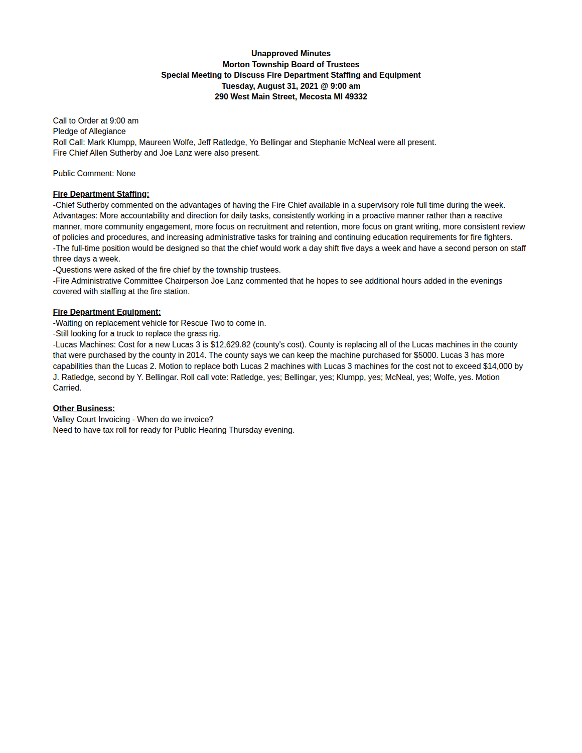Unapproved Minutes
Morton Township Board of Trustees
Special Meeting to Discuss Fire Department Staffing and Equipment
Tuesday, August 31, 2021 @ 9:00 am
290 West Main Street, Mecosta MI 49332
Call to Order at 9:00 am
Pledge of Allegiance
Roll Call: Mark Klumpp, Maureen Wolfe, Jeff Ratledge, Yo Bellingar and Stephanie McNeal were all present.
Fire Chief Allen Sutherby and Joe Lanz were also present.
Public Comment: None
Fire Department Staffing:
-Chief Sutherby commented on the advantages of having the Fire Chief available in a supervisory role full time during the week. Advantages: More accountability and direction for daily tasks, consistently working in a proactive manner rather than a reactive manner, more community engagement, more focus on recruitment and retention, more focus on grant writing, more consistent review of policies and procedures, and increasing administrative tasks for training and continuing education requirements for fire fighters.
-The full-time position would be designed so that the chief would work a day shift five days a week and have a second person on staff three days a week.
-Questions were asked of the fire chief by the township trustees.
-Fire Administrative Committee Chairperson Joe Lanz commented that he hopes to see additional hours added in the evenings covered with staffing at the fire station.
Fire Department Equipment:
-Waiting on replacement vehicle for Rescue Two to come in.
-Still looking for a truck to replace the grass rig.
-Lucas Machines: Cost for a new Lucas 3 is $12,629.82 (county's cost). County is replacing all of the Lucas machines in the county that were purchased by the county in 2014. The county says we can keep the machine purchased for $5000. Lucas 3 has more capabilities than the Lucas 2. Motion to replace both Lucas 2 machines with Lucas 3 machines for the cost not to exceed $14,000 by J. Ratledge, second by Y. Bellingar. Roll call vote: Ratledge, yes; Bellingar, yes; Klumpp, yes; McNeal, yes; Wolfe, yes. Motion Carried.
Other Business:
Valley Court Invoicing - When do we invoice?
Need to have tax roll for ready for Public Hearing Thursday evening.